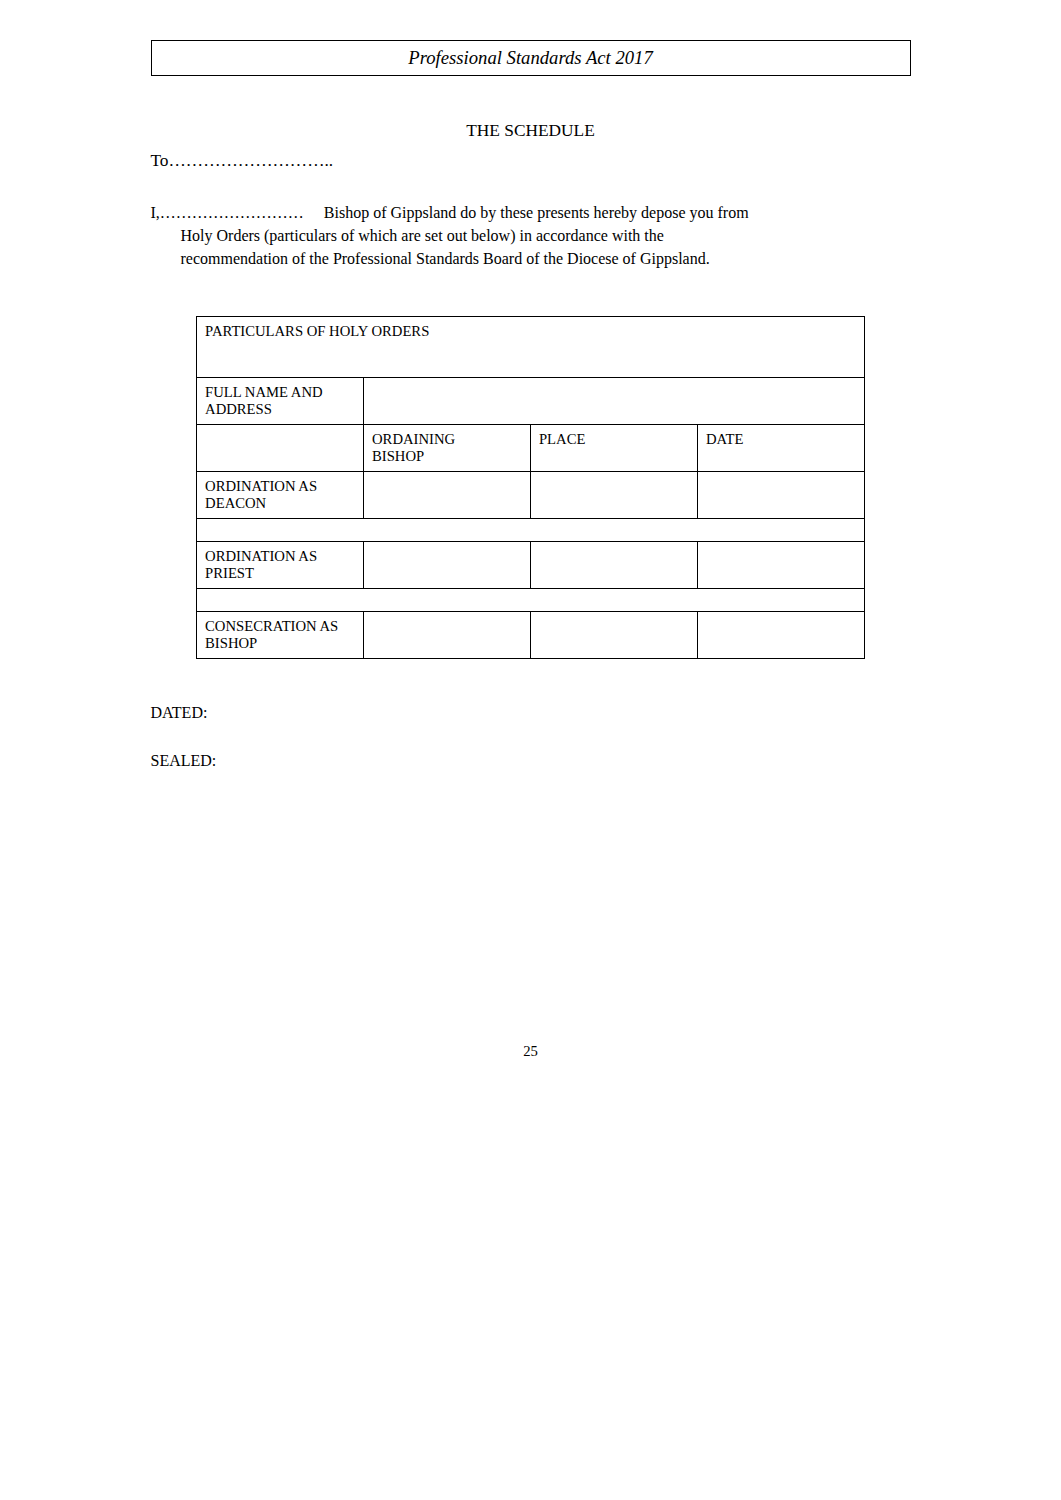Professional Standards Act 2017
THE SCHEDULE
To………………………..
I,……………………… Bishop of Gippsland do by these presents hereby depose you from Holy Orders (particulars of which are set out below) in accordance with the recommendation of the Professional Standards Board of the Diocese of Gippsland.
| PARTICULARS OF HOLY ORDERS |
| FULL NAME AND ADDRESS | |
| | ORDAINING BISHOP | PLACE | DATE |
| ORDINATION AS DEACON | | | |
| ORDINATION AS PRIEST | | | |
| CONSECRATION AS BISHOP | | | |
DATED:
SEALED:
25